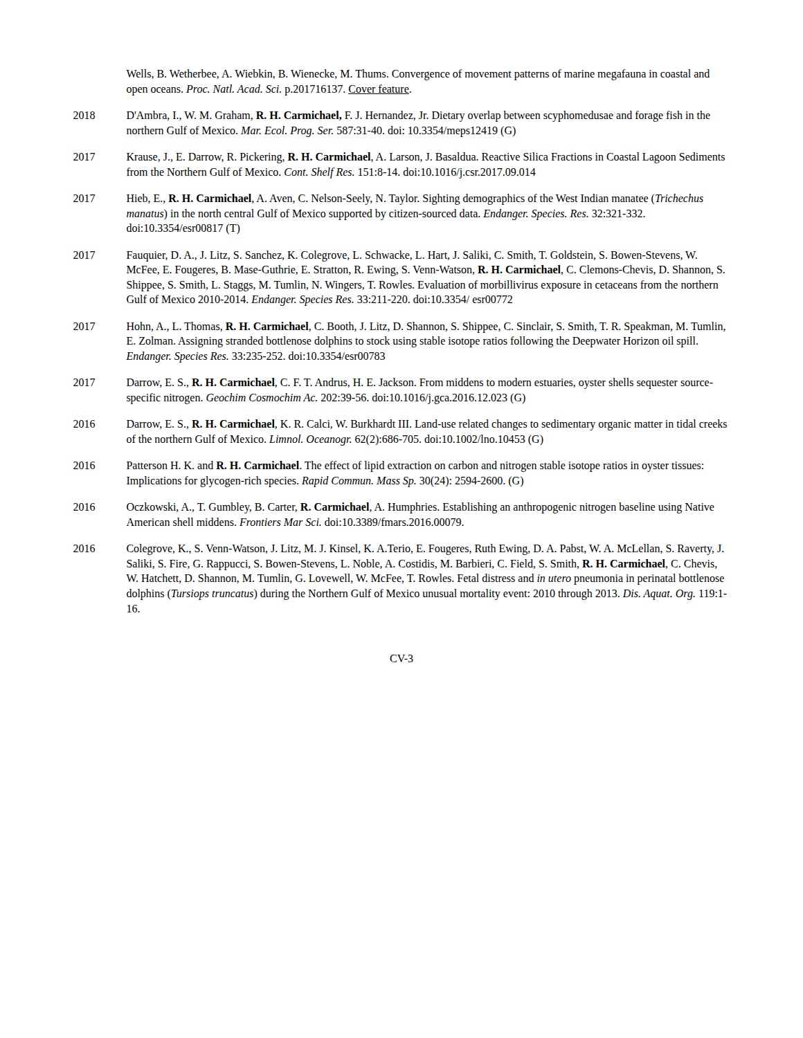Wells, B. Wetherbee, A. Wiebkin, B. Wienecke, M. Thums. Convergence of movement patterns of marine megafauna in coastal and open oceans. Proc. Natl. Acad. Sci. p.201716137. Cover feature.
2018
D'Ambra, I., W. M. Graham, R. H. Carmichael, F. J. Hernandez, Jr. Dietary overlap between scyphomedusae and forage fish in the northern Gulf of Mexico. Mar. Ecol. Prog. Ser. 587:31-40. doi: 10.3354/meps12419 (G)
2017
Krause, J., E. Darrow, R. Pickering, R. H. Carmichael, A. Larson, J. Basaldua. Reactive Silica Fractions in Coastal Lagoon Sediments from the Northern Gulf of Mexico. Cont. Shelf Res. 151:8-14. doi:10.1016/j.csr.2017.09.014
2017
Hieb, E., R. H. Carmichael, A. Aven, C. Nelson-Seely, N. Taylor. Sighting demographics of the West Indian manatee (Trichechus manatus) in the north central Gulf of Mexico supported by citizen-sourced data. Endanger. Species. Res. 32:321-332. doi:10.3354/esr00817 (T)
2017
Fauquier, D. A., J. Litz, S. Sanchez, K. Colegrove, L. Schwacke, L. Hart, J. Saliki, C. Smith, T. Goldstein, S. Bowen-Stevens, W. McFee, E. Fougeres, B. Mase-Guthrie, E. Stratton, R. Ewing, S. Venn-Watson, R. H. Carmichael, C. Clemons-Chevis, D. Shannon, S. Shippee, S. Smith, L. Staggs, M. Tumlin, N. Wingers, T. Rowles. Evaluation of morbillivirus exposure in cetaceans from the northern Gulf of Mexico 2010-2014. Endanger. Species Res. 33:211-220. doi:10.3354/ esr00772
2017
Hohn, A., L. Thomas, R. H. Carmichael, C. Booth, J. Litz, D. Shannon, S. Shippee, C. Sinclair, S. Smith, T. R. Speakman, M. Tumlin, E. Zolman. Assigning stranded bottlenose dolphins to stock using stable isotope ratios following the Deepwater Horizon oil spill. Endanger. Species Res. 33:235-252. doi:10.3354/esr00783
2017
Darrow, E. S., R. H. Carmichael, C. F. T. Andrus, H. E. Jackson. From middens to modern estuaries, oyster shells sequester source-specific nitrogen. Geochim Cosmochim Ac. 202:39-56. doi:10.1016/j.gca.2016.12.023 (G)
2016
Darrow, E. S., R. H. Carmichael, K. R. Calci, W. Burkhardt III. Land-use related changes to sedimentary organic matter in tidal creeks of the northern Gulf of Mexico. Limnol. Oceanogr. 62(2):686-705. doi:10.1002/lno.10453 (G)
2016
Patterson H. K. and R. H. Carmichael. The effect of lipid extraction on carbon and nitrogen stable isotope ratios in oyster tissues: Implications for glycogen-rich species. Rapid Commun. Mass Sp. 30(24): 2594-2600. (G)
2016
Oczkowski, A., T. Gumbley, B. Carter, R. Carmichael, A. Humphries. Establishing an anthropogenic nitrogen baseline using Native American shell middens. Frontiers Mar Sci. doi:10.3389/fmars.2016.00079.
2016
Colegrove, K., S. Venn-Watson, J. Litz, M. J. Kinsel, K. A.Terio, E. Fougeres, Ruth Ewing, D. A. Pabst, W. A. McLellan, S. Raverty, J. Saliki, S. Fire, G. Rappucci, S. Bowen-Stevens, L. Noble, A. Costidis, M. Barbieri, C. Field, S. Smith, R. H. Carmichael, C. Chevis, W. Hatchett, D. Shannon, M. Tumlin, G. Lovewell, W. McFee, T. Rowles. Fetal distress and in utero pneumonia in perinatal bottlenose dolphins (Tursiops truncatus) during the Northern Gulf of Mexico unusual mortality event: 2010 through 2013. Dis. Aquat. Org. 119:1-16.
CV-3